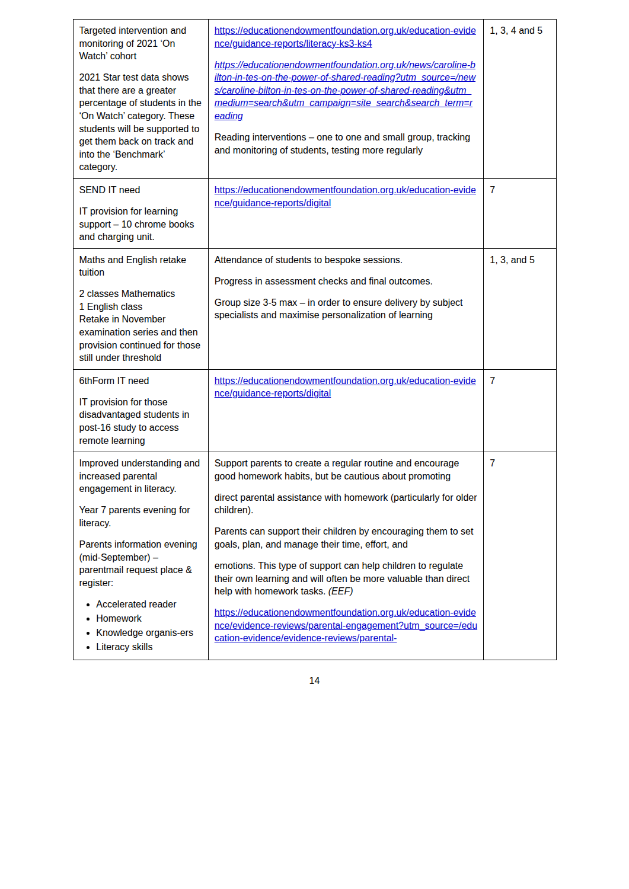| Targeted intervention and monitoring of 2021 ‘On Watch’ cohort 2021 Star test data shows that there are a greater percentage of students in the ‘On Watch’ category. These students will be supported to get them back on track and into the ‘Benchmark’ category. | https://educationendowmentfoundation.org.uk/education-evidence/guidance-reports/literacy-ks3-ks4 https://educationendowmentfoundation.org.uk/news/caroline-bilton-in-tes-on-the-power-of-shared-reading?utm_source=/news/caroline-bilton-in-tes-on-the-power-of-shared-reading&utm_medium=search&utm_campaign=site_search&search_term=reading Reading interventions – one to one and small group, tracking and monitoring of students, testing more regularly | 1, 3, 4 and 5 |
| SEND IT need IT provision for learning support – 10 chrome books and charging unit. | https://educationendowmentfoundation.org.uk/education-evidence/guidance-reports/digital | 7 |
| Maths and English retake tuition 2 classes Mathematics 1 English class Retake in November examination series and then provision continued for those still under threshold | Attendance of students to bespoke sessions. Progress in assessment checks and final outcomes. Group size 3-5 max – in order to ensure delivery by subject specialists and maximise personalization of learning | 1, 3, and 5 |
| 6thForm IT need IT provision for those disadvantaged students in post-16 study to access remote learning | https://educationendowmentfoundation.org.uk/education-evidence/guidance-reports/digital | 7 |
| Improved understanding and increased parental engagement in literacy. Year 7 parents evening for literacy. Parents information evening (mid-September) – parentmail request place & register: Accelerated reader Homework Knowledge organis-ers Literacy skills | Support parents to create a regular routine and encourage good homework habits, but be cautious about promoting direct parental assistance with homework (particularly for older children). Parents can support their children by encouraging them to set goals, plan, and manage their time, effort, and emotions. This type of support can help children to regulate their own learning and will often be more valuable than direct help with homework tasks. (EEF) https://educationendowmentfoundation.org.uk/education-evidence/evidence-reviews/parental-engagement?utm_source=/education-evidence/evidence-reviews/parental- | 7 |
14